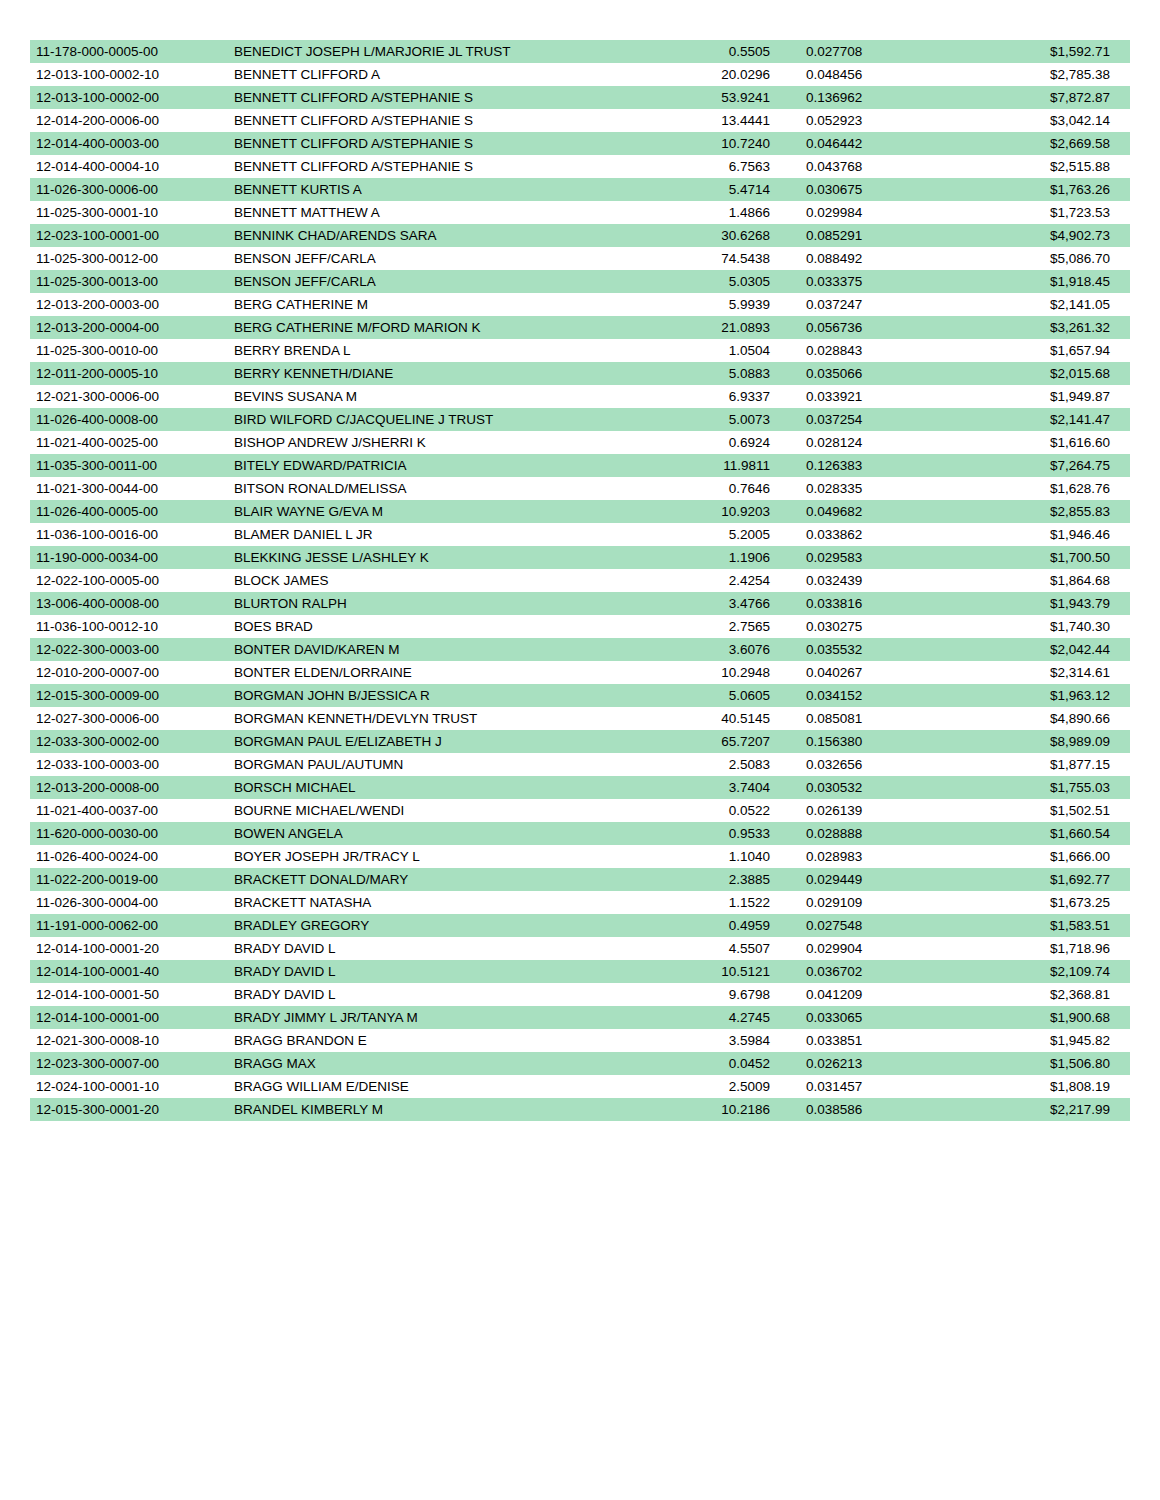| 11-178-000-0005-00 | BENEDICT JOSEPH L/MARJORIE JL TRUST | 0.5505 | 0.027708 | $1,592.71 |
| 12-013-100-0002-10 | BENNETT CLIFFORD A | 20.0296 | 0.048456 | $2,785.38 |
| 12-013-100-0002-00 | BENNETT CLIFFORD A/STEPHANIE S | 53.9241 | 0.136962 | $7,872.87 |
| 12-014-200-0006-00 | BENNETT CLIFFORD A/STEPHANIE S | 13.4441 | 0.052923 | $3,042.14 |
| 12-014-400-0003-00 | BENNETT CLIFFORD A/STEPHANIE S | 10.7240 | 0.046442 | $2,669.58 |
| 12-014-400-0004-10 | BENNETT CLIFFORD A/STEPHANIE S | 6.7563 | 0.043768 | $2,515.88 |
| 11-026-300-0006-00 | BENNETT KURTIS A | 5.4714 | 0.030675 | $1,763.26 |
| 11-025-300-0001-10 | BENNETT MATTHEW A | 1.4866 | 0.029984 | $1,723.53 |
| 12-023-100-0001-00 | BENNINK CHAD/ARENDS SARA | 30.6268 | 0.085291 | $4,902.73 |
| 11-025-300-0012-00 | BENSON JEFF/CARLA | 74.5438 | 0.088492 | $5,086.70 |
| 11-025-300-0013-00 | BENSON JEFF/CARLA | 5.0305 | 0.033375 | $1,918.45 |
| 12-013-200-0003-00 | BERG CATHERINE M | 5.9939 | 0.037247 | $2,141.05 |
| 12-013-200-0004-00 | BERG CATHERINE M/FORD MARION K | 21.0893 | 0.056736 | $3,261.32 |
| 11-025-300-0010-00 | BERRY BRENDA L | 1.0504 | 0.028843 | $1,657.94 |
| 12-011-200-0005-10 | BERRY KENNETH/DIANE | 5.0883 | 0.035066 | $2,015.68 |
| 12-021-300-0006-00 | BEVINS SUSANA M | 6.9337 | 0.033921 | $1,949.87 |
| 11-026-400-0008-00 | BIRD WILFORD C/JACQUELINE J TRUST | 5.0073 | 0.037254 | $2,141.47 |
| 11-021-400-0025-00 | BISHOP ANDREW J/SHERRI K | 0.6924 | 0.028124 | $1,616.60 |
| 11-035-300-0011-00 | BITELY EDWARD/PATRICIA | 11.9811 | 0.126383 | $7,264.75 |
| 11-021-300-0044-00 | BITSON RONALD/MELISSA | 0.7646 | 0.028335 | $1,628.76 |
| 11-026-400-0005-00 | BLAIR WAYNE G/EVA M | 10.9203 | 0.049682 | $2,855.83 |
| 11-036-100-0016-00 | BLAMER DANIEL L JR | 5.2005 | 0.033862 | $1,946.46 |
| 11-190-000-0034-00 | BLEKKING JESSE L/ASHLEY K | 1.1906 | 0.029583 | $1,700.50 |
| 12-022-100-0005-00 | BLOCK JAMES | 2.4254 | 0.032439 | $1,864.68 |
| 13-006-400-0008-00 | BLURTON RALPH | 3.4766 | 0.033816 | $1,943.79 |
| 11-036-100-0012-10 | BOES BRAD | 2.7565 | 0.030275 | $1,740.30 |
| 12-022-300-0003-00 | BONTER DAVID/KAREN M | 3.6076 | 0.035532 | $2,042.44 |
| 12-010-200-0007-00 | BONTER ELDEN/LORRAINE | 10.2948 | 0.040267 | $2,314.61 |
| 12-015-300-0009-00 | BORGMAN JOHN B/JESSICA R | 5.0605 | 0.034152 | $1,963.12 |
| 12-027-300-0006-00 | BORGMAN KENNETH/DEVLYN TRUST | 40.5145 | 0.085081 | $4,890.66 |
| 12-033-300-0002-00 | BORGMAN PAUL E/ELIZABETH J | 65.7207 | 0.156380 | $8,989.09 |
| 12-033-100-0003-00 | BORGMAN PAUL/AUTUMN | 2.5083 | 0.032656 | $1,877.15 |
| 12-013-200-0008-00 | BORSCH MICHAEL | 3.7404 | 0.030532 | $1,755.03 |
| 11-021-400-0037-00 | BOURNE MICHAEL/WENDI | 0.0522 | 0.026139 | $1,502.51 |
| 11-620-000-0030-00 | BOWEN ANGELA | 0.9533 | 0.028888 | $1,660.54 |
| 11-026-400-0024-00 | BOYER JOSEPH JR/TRACY L | 1.1040 | 0.028983 | $1,666.00 |
| 11-022-200-0019-00 | BRACKETT DONALD/MARY | 2.3885 | 0.029449 | $1,692.77 |
| 11-026-300-0004-00 | BRACKETT NATASHA | 1.1522 | 0.029109 | $1,673.25 |
| 11-191-000-0062-00 | BRADLEY GREGORY | 0.4959 | 0.027548 | $1,583.51 |
| 12-014-100-0001-20 | BRADY DAVID L | 4.5507 | 0.029904 | $1,718.96 |
| 12-014-100-0001-40 | BRADY DAVID L | 10.5121 | 0.036702 | $2,109.74 |
| 12-014-100-0001-50 | BRADY DAVID L | 9.6798 | 0.041209 | $2,368.81 |
| 12-014-100-0001-00 | BRADY JIMMY L JR/TANYA M | 4.2745 | 0.033065 | $1,900.68 |
| 12-021-300-0008-10 | BRAGG BRANDON E | 3.5984 | 0.033851 | $1,945.82 |
| 12-023-300-0007-00 | BRAGG MAX | 0.0452 | 0.026213 | $1,506.80 |
| 12-024-100-0001-10 | BRAGG WILLIAM E/DENISE | 2.5009 | 0.031457 | $1,808.19 |
| 12-015-300-0001-20 | BRANDEL KIMBERLY M | 10.2186 | 0.038586 | $2,217.99 |